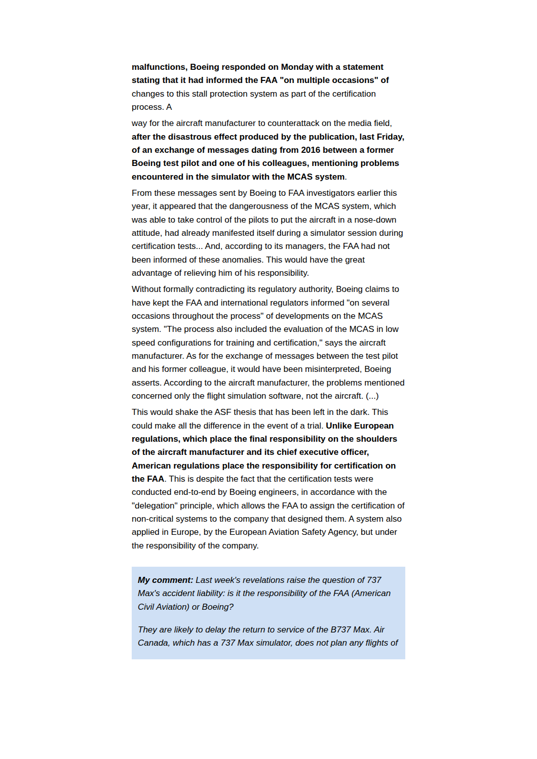malfunctions, Boeing responded on Monday with a statement stating that it had informed the FAA "on multiple occasions" of changes to this stall protection system as part of the certification process. A
way for the aircraft manufacturer to counterattack on the media field, after the disastrous effect produced by the publication, last Friday, of an exchange of messages dating from 2016 between a former Boeing test pilot and one of his colleagues, mentioning problems encountered in the simulator with the MCAS system.
From these messages sent by Boeing to FAA investigators earlier this year, it appeared that the dangerousness of the MCAS system, which was able to take control of the pilots to put the aircraft in a nose-down attitude, had already manifested itself during a simulator session during certification tests... And, according to its managers, the FAA had not been informed of these anomalies. This would have the great advantage of relieving him of his responsibility.
Without formally contradicting its regulatory authority, Boeing claims to have kept the FAA and international regulators informed "on several occasions throughout the process" of developments on the MCAS system. "The process also included the evaluation of the MCAS in low speed configurations for training and certification," says the aircraft manufacturer. As for the exchange of messages between the test pilot and his former colleague, it would have been misinterpreted, Boeing asserts. According to the aircraft manufacturer, the problems mentioned concerned only the flight simulation software, not the aircraft. (...)
This would shake the ASF thesis that has been left in the dark. This could make all the difference in the event of a trial. Unlike European regulations, which place the final responsibility on the shoulders of the aircraft manufacturer and its chief executive officer, American regulations place the responsibility for certification on the FAA. This is despite the fact that the certification tests were conducted end-to-end by Boeing engineers, in accordance with the "delegation" principle, which allows the FAA to assign the certification of non-critical systems to the company that designed them. A system also applied in Europe, by the European Aviation Safety Agency, but under the responsibility of the company.
My comment: Last week's revelations raise the question of 737 Max's accident liability: is it the responsibility of the FAA (American Civil Aviation) or Boeing?
They are likely to delay the return to service of the B737 Max. Air Canada, which has a 737 Max simulator, does not plan any flights of